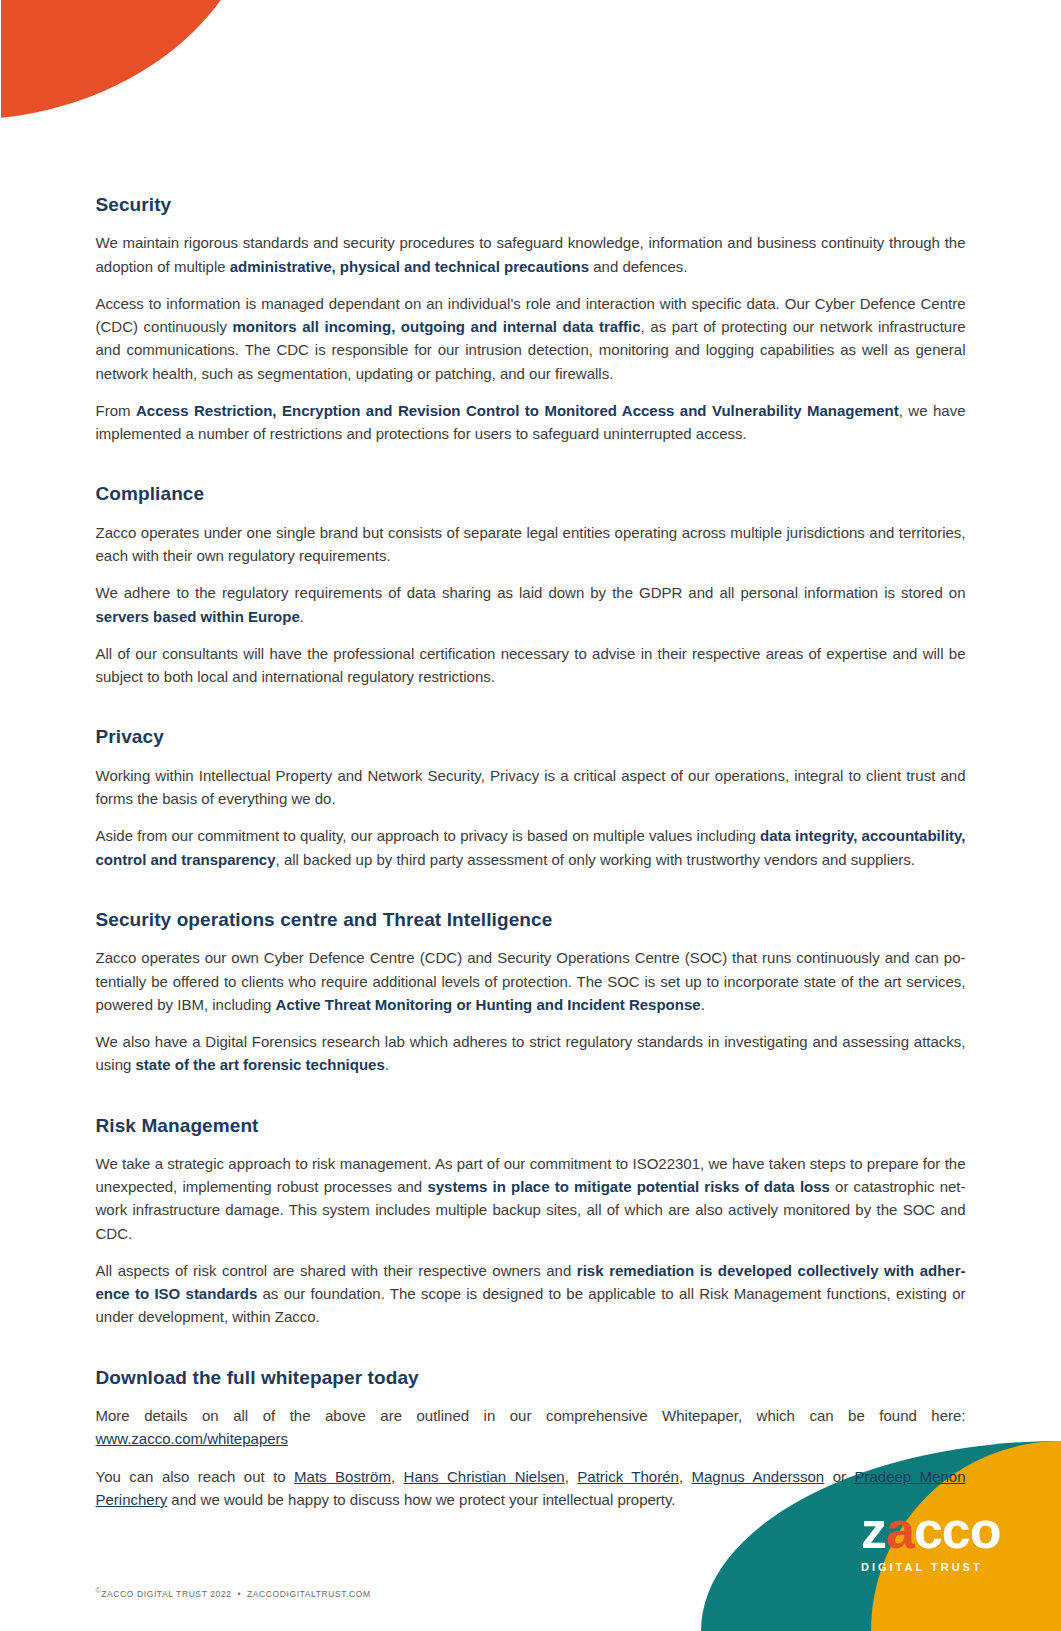Security
We maintain rigorous standards and security procedures to safeguard knowledge, information and business continuity through the adoption of multiple administrative, physical and technical precautions and defences.
Access to information is managed dependant on an individual's role and interaction with specific data. Our Cyber Defence Centre (CDC) continuously monitors all incoming, outgoing and internal data traffic, as part of protecting our network infrastructure and communications. The CDC is responsible for our intrusion detection, monitoring and logging capabilities as well as general network health, such as segmentation, updating or patching, and our firewalls.
From Access Restriction, Encryption and Revision Control to Monitored Access and Vulnerability Management, we have implemented a number of restrictions and protections for users to safeguard uninterrupted access.
Compliance
Zacco operates under one single brand but consists of separate legal entities operating across multiple jurisdictions and territories, each with their own regulatory requirements.
We adhere to the regulatory requirements of data sharing as laid down by the GDPR and all personal information is stored on servers based within Europe.
All of our consultants will have the professional certification necessary to advise in their respective areas of expertise and will be subject to both local and international regulatory restrictions.
Privacy
Working within Intellectual Property and Network Security, Privacy is a critical aspect of our operations, integral to client trust and forms the basis of everything we do.
Aside from our commitment to quality, our approach to privacy is based on multiple values including data integrity, accountability, control and transparency, all backed up by third party assessment of only working with trustworthy vendors and suppliers.
Security operations centre and Threat Intelligence
Zacco operates our own Cyber Defence Centre (CDC) and Security Operations Centre (SOC) that runs continuously and can potentially be offered to clients who require additional levels of protection. The SOC is set up to incorporate state of the art services, powered by IBM, including Active Threat Monitoring or Hunting and Incident Response.
We also have a Digital Forensics research lab which adheres to strict regulatory standards in investigating and assessing attacks, using state of the art forensic techniques.
Risk Management
We take a strategic approach to risk management. As part of our commitment to ISO22301, we have taken steps to prepare for the unexpected, implementing robust processes and systems in place to mitigate potential risks of data loss or catastrophic network infrastructure damage. This system includes multiple backup sites, all of which are also actively monitored by the SOC and CDC.
All aspects of risk control are shared with their respective owners and risk remediation is developed collectively with adherence to ISO standards as our foundation. The scope is designed to be applicable to all Risk Management functions, existing or under development, within Zacco.
Download the full whitepaper today
More details on all of the above are outlined in our comprehensive Whitepaper, which can be found here: www.zacco.com/whitepapers
You can also reach out to Mats Boström, Hans Christian Nielsen, Patrick Thorén, Magnus Andersson or Pradeep Menon Perinchery and we would be happy to discuss how we protect your intellectual property.
zacco DIGITAL TRUST
©ZACCO DIGITAL TRUST 2022 • ZACCODIGITALTRUST.COM